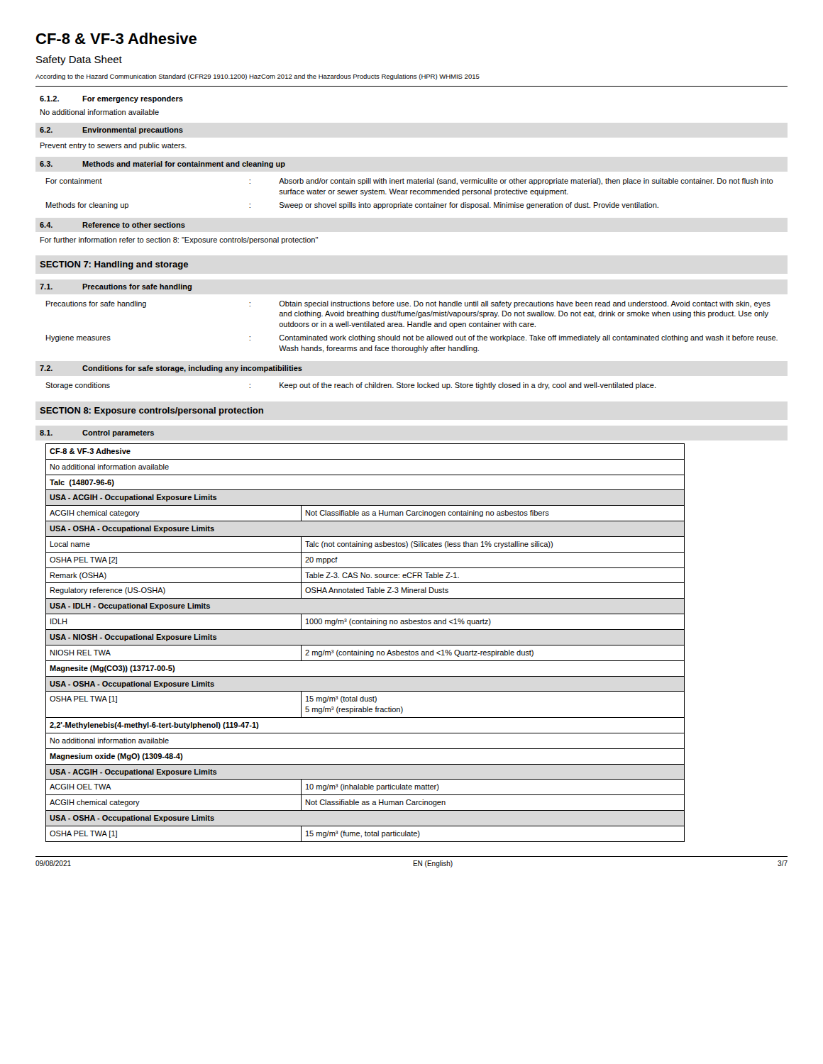CF-8 & VF-3 Adhesive
Safety Data Sheet
According to the Hazard Communication Standard (CFR29 1910.1200) HazCom 2012 and the Hazardous Products Regulations (HPR) WHMIS 2015
6.1.2. For emergency responders
No additional information available
6.2. Environmental precautions
Prevent entry to sewers and public waters.
6.3. Methods and material for containment and cleaning up
| For containment | : | Absorb and/or contain spill with inert material (sand, vermiculite or other appropriate material), then place in suitable container. Do not flush into surface water or sewer system. Wear recommended personal protective equipment. |
| Methods for cleaning up | : | Sweep or shovel spills into appropriate container for disposal. Minimise generation of dust. Provide ventilation. |
6.4. Reference to other sections
For further information refer to section 8: "Exposure controls/personal protection"
SECTION 7: Handling and storage
7.1. Precautions for safe handling
| Precautions for safe handling | : | Obtain special instructions before use. Do not handle until all safety precautions have been read and understood. Avoid contact with skin, eyes and clothing. Avoid breathing dust/fume/gas/mist/vapours/spray. Do not swallow. Do not eat, drink or smoke when using this product. Use only outdoors or in a well-ventilated area. Handle and open container with care. |
| Hygiene measures | : | Contaminated work clothing should not be allowed out of the workplace. Take off immediately all contaminated clothing and wash it before reuse. Wash hands, forearms and face thoroughly after handling. |
7.2. Conditions for safe storage, including any incompatibilities
| Storage conditions | : | Keep out of the reach of children. Store locked up. Store tightly closed in a dry, cool and well-ventilated place. |
SECTION 8: Exposure controls/personal protection
8.1. Control parameters
| CF-8 & VF-3 Adhesive |
| No additional information available |
| Talc (14807-96-6) |
| USA - ACGIH - Occupational Exposure Limits |
| ACGIH chemical category | Not Classifiable as a Human Carcinogen containing no asbestos fibers |
| USA - OSHA - Occupational Exposure Limits |
| Local name | Talc (not containing asbestos) (Silicates (less than 1% crystalline silica)) |
| OSHA PEL TWA [2] | 20 mppcf |
| Remark (OSHA) | Table Z-3. CAS No. source: eCFR Table Z-1. |
| Regulatory reference (US-OSHA) | OSHA Annotated Table Z-3 Mineral Dusts |
| USA - IDLH - Occupational Exposure Limits |
| IDLH | 1000 mg/m³ (containing no asbestos and <1% quartz) |
| USA - NIOSH - Occupational Exposure Limits |
| NIOSH REL TWA | 2 mg/m³ (containing no Asbestos and <1% Quartz-respirable dust) |
| Magnesite (Mg(CO3)) (13717-00-5) |
| USA - OSHA - Occupational Exposure Limits |
| OSHA PEL TWA [1] | 15 mg/m³ (total dust) 5 mg/m³ (respirable fraction) |
| 2,2'-Methylenebis(4-methyl-6-tert-butylphenol) (119-47-1) |
| No additional information available |
| Magnesium oxide (MgO) (1309-48-4) |
| USA - ACGIH - Occupational Exposure Limits |
| ACGIH OEL TWA | 10 mg/m³ (inhalable particulate matter) |
| ACGIH chemical category | Not Classifiable as a Human Carcinogen |
| USA - OSHA - Occupational Exposure Limits |
| OSHA PEL TWA [1] | 15 mg/m³ (fume, total particulate) |
09/08/2021
EN (English)
3/7